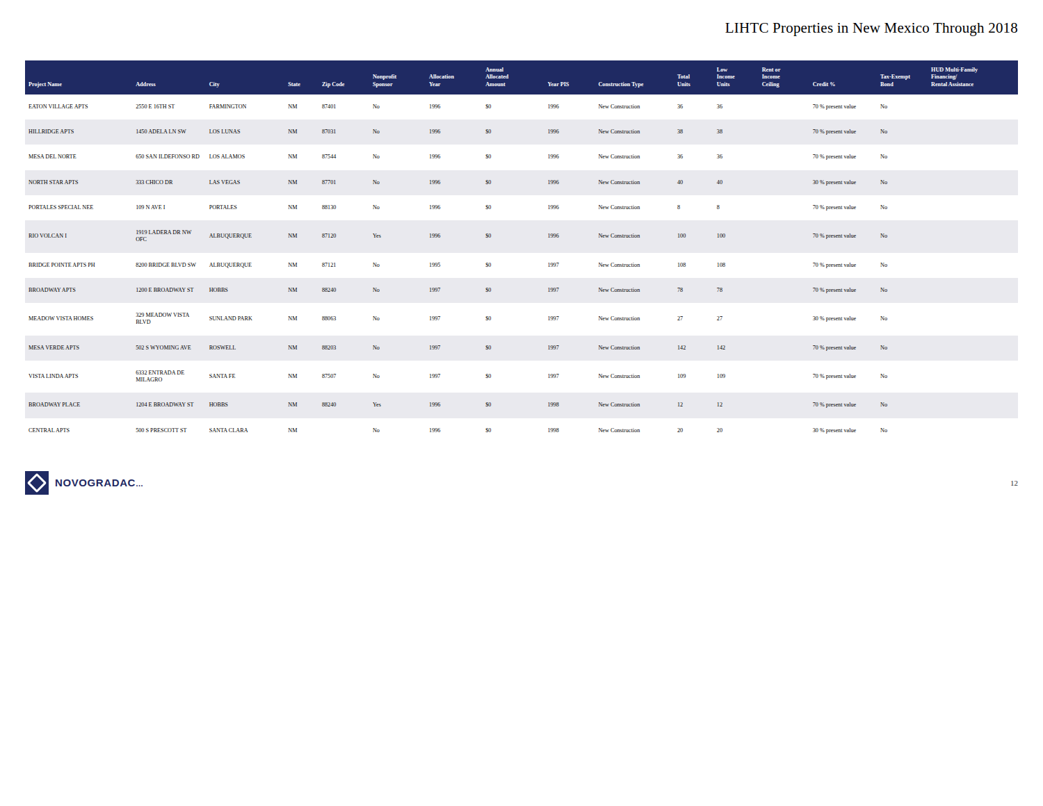LIHTC Properties in New Mexico Through 2018
| Project Name | Address | City | State | Zip Code | Nonprofit Sponsor | Allocation Year | Annual Allocated Amount | Year PIS | Construction Type | Total Units | Low Income Units | Rent or Income Ceiling | Credit % | Tax-Exempt Bond | HUD Multi-Family Financing/ Rental Assistance |
| --- | --- | --- | --- | --- | --- | --- | --- | --- | --- | --- | --- | --- | --- | --- | --- |
| EATON VILLAGE APTS | 2550 E 16TH ST | FARMINGTON | NM | 87401 | No | 1996 | $0 | 1996 | New Construction | 36 | 36 | | 70 % present value | No | |
| HILLRIDGE APTS | 1450 ADELA LN SW | LOS LUNAS | NM | 87031 | No | 1996 | $0 | 1996 | New Construction | 38 | 38 | | 70 % present value | No | |
| MESA DEL NORTE | 650 SAN ILDEFONSO RD | LOS ALAMOS | NM | 87544 | No | 1996 | $0 | 1996 | New Construction | 36 | 36 | | 70 % present value | No | |
| NORTH STAR APTS | 333 CHICO DR | LAS VEGAS | NM | 87701 | No | 1996 | $0 | 1996 | New Construction | 40 | 40 | | 30 % present value | No | |
| PORTALES SPECIAL NEE | 109 N AVE I | PORTALES | NM | 88130 | No | 1996 | $0 | 1996 | New Construction | 8 | 8 | | 70 % present value | No | |
| RIO VOLCAN I | 1919 LADERA DR NW OFC | ALBUQUERQUE | NM | 87120 | Yes | 1996 | $0 | 1996 | New Construction | 100 | 100 | | 70 % present value | No | |
| BRIDGE POINTE APTS PH | 8200 BRIDGE BLVD SW | ALBUQUERQUE | NM | 87121 | No | 1995 | $0 | 1997 | New Construction | 108 | 108 | | 70 % present value | No | |
| BROADWAY APTS | 1200 E BROADWAY ST | HOBBS | NM | 88240 | No | 1997 | $0 | 1997 | New Construction | 78 | 78 | | 70 % present value | No | |
| MEADOW VISTA HOMES | 329 MEADOW VISTA BLVD | SUNLAND PARK | NM | 88063 | No | 1997 | $0 | 1997 | New Construction | 27 | 27 | | 30 % present value | No | |
| MESA VERDE APTS | 502 S WYOMING AVE | ROSWELL | NM | 88203 | No | 1997 | $0 | 1997 | New Construction | 142 | 142 | | 70 % present value | No | |
| VISTA LINDA APTS | 6332 ENTRADA DE MILAGRO | SANTA FE | NM | 87507 | No | 1997 | $0 | 1997 | New Construction | 109 | 109 | | 70 % present value | No | |
| BROADWAY PLACE | 1204 E BROADWAY ST | HOBBS | NM | 88240 | Yes | 1996 | $0 | 1998 | New Construction | 12 | 12 | | 70 % present value | No | |
| CENTRAL APTS | 500 S PRESCOTT ST | SANTA CLARA | NM | | No | 1996 | $0 | 1998 | New Construction | 20 | 20 | | 30 % present value | No | |
NOVOGRADAC…
12